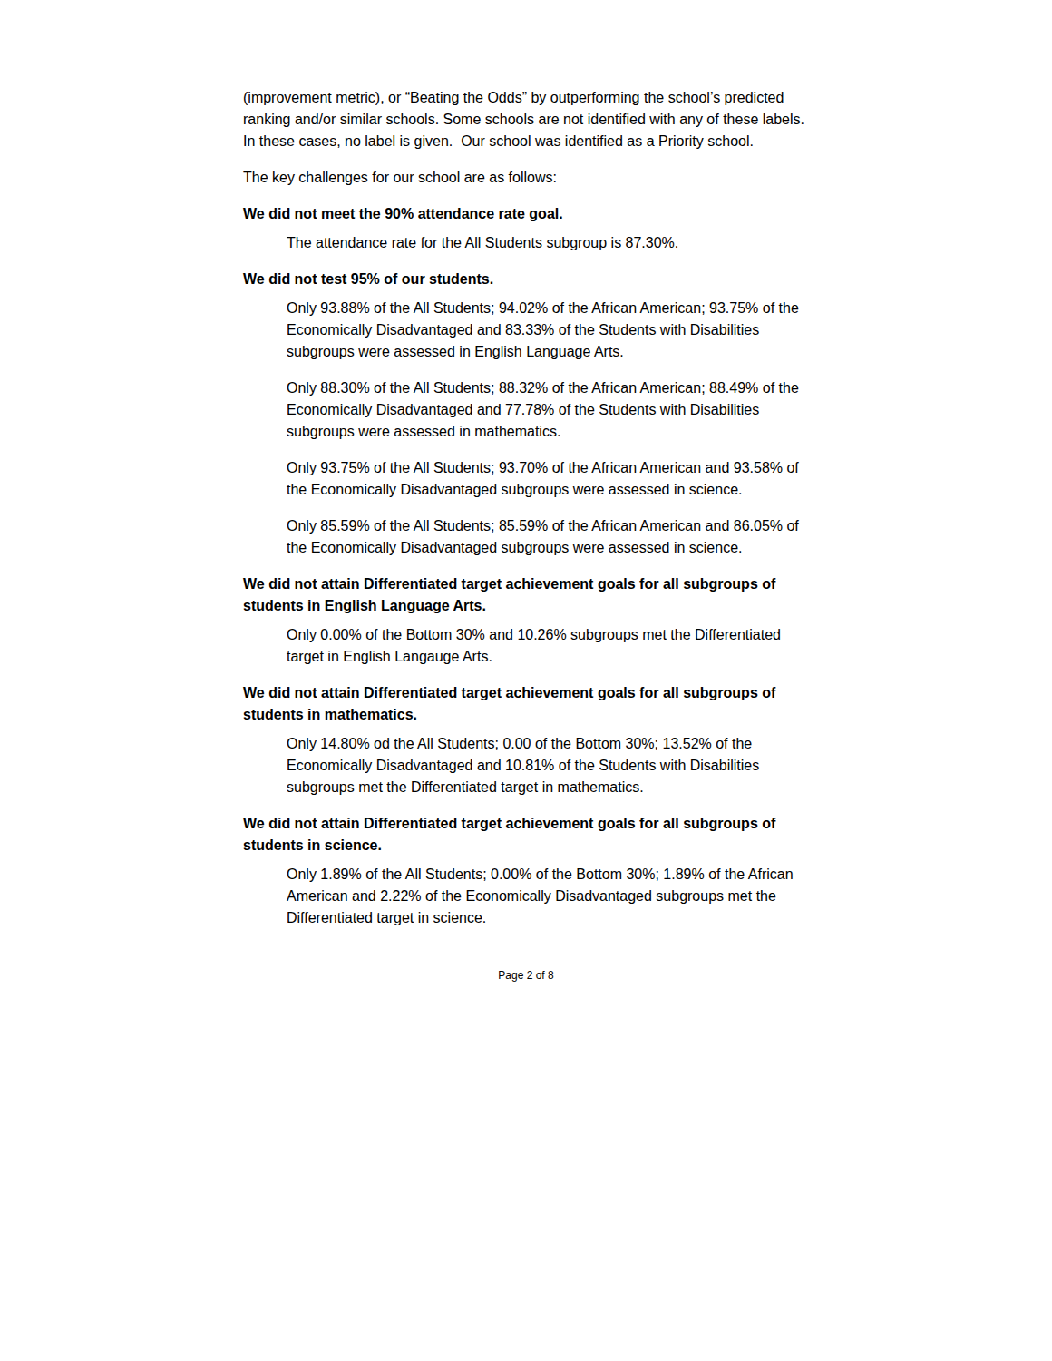(improvement metric), or “Beating the Odds” by outperforming the school’s predicted ranking and/or similar schools. Some schools are not identified with any of these labels. In these cases, no label is given. Our school was identified as a Priority school.
The key challenges for our school are as follows:
We did not meet the 90% attendance rate goal.
The attendance rate for the All Students subgroup is 87.30%.
We did not test 95% of our students.
Only 93.88% of the All Students; 94.02% of the African American; 93.75% of the Economically Disadvantaged and 83.33% of the Students with Disabilities subgroups were assessed in English Language Arts.
Only 88.30% of the All Students; 88.32% of the African American; 88.49% of the Economically Disadvantaged and 77.78% of the Students with Disabilities subgroups were assessed in mathematics.
Only 93.75% of the All Students; 93.70% of the African American and 93.58% of the Economically Disadvantaged subgroups were assessed in science.
Only 85.59% of the All Students; 85.59% of the African American and 86.05% of the Economically Disadvantaged subgroups were assessed in science.
We did not attain Differentiated target achievement goals for all subgroups of students in English Language Arts.
Only 0.00% of the Bottom 30% and 10.26% subgroups met the Differentiated target in English Langauge Arts.
We did not attain Differentiated target achievement goals for all subgroups of students in mathematics.
Only 14.80% od the All Students; 0.00 of the Bottom 30%; 13.52% of the Economically Disadvantaged and 10.81% of the Students with Disabilities subgroups met the Differentiated target in mathematics.
We did not attain Differentiated target achievement goals for all subgroups of students in science.
Only 1.89% of the All Students; 0.00% of the Bottom 30%; 1.89% of the African American and 2.22% of the Economically Disadvantaged subgroups met the Differentiated target in science.
Page 2 of 8